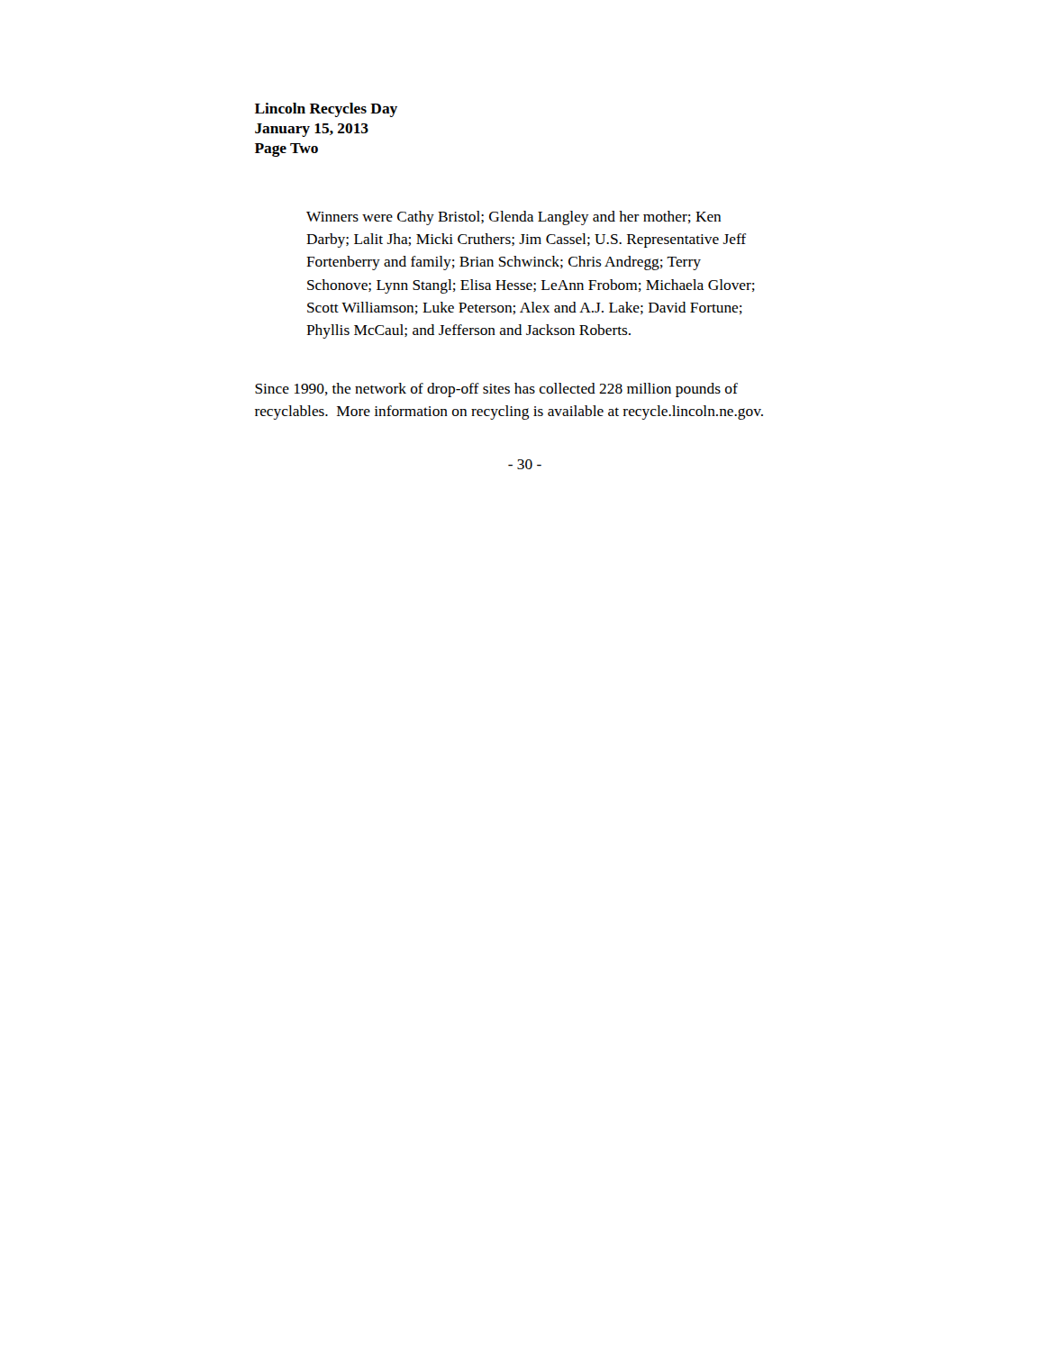Lincoln Recycles Day
January 15, 2013
Page Two
Winners were Cathy Bristol; Glenda Langley and her mother; Ken Darby; Lalit Jha; Micki Cruthers; Jim Cassel; U.S. Representative Jeff Fortenberry and family; Brian Schwinck; Chris Andregg; Terry Schonove; Lynn Stangl; Elisa Hesse; LeAnn Frobom; Michaela Glover; Scott Williamson; Luke Peterson; Alex and A.J. Lake; David Fortune; Phyllis McCaul; and Jefferson and Jackson Roberts.
Since 1990, the network of drop-off sites has collected 228 million pounds of recyclables. More information on recycling is available at recycle.lincoln.ne.gov.
- 30 -